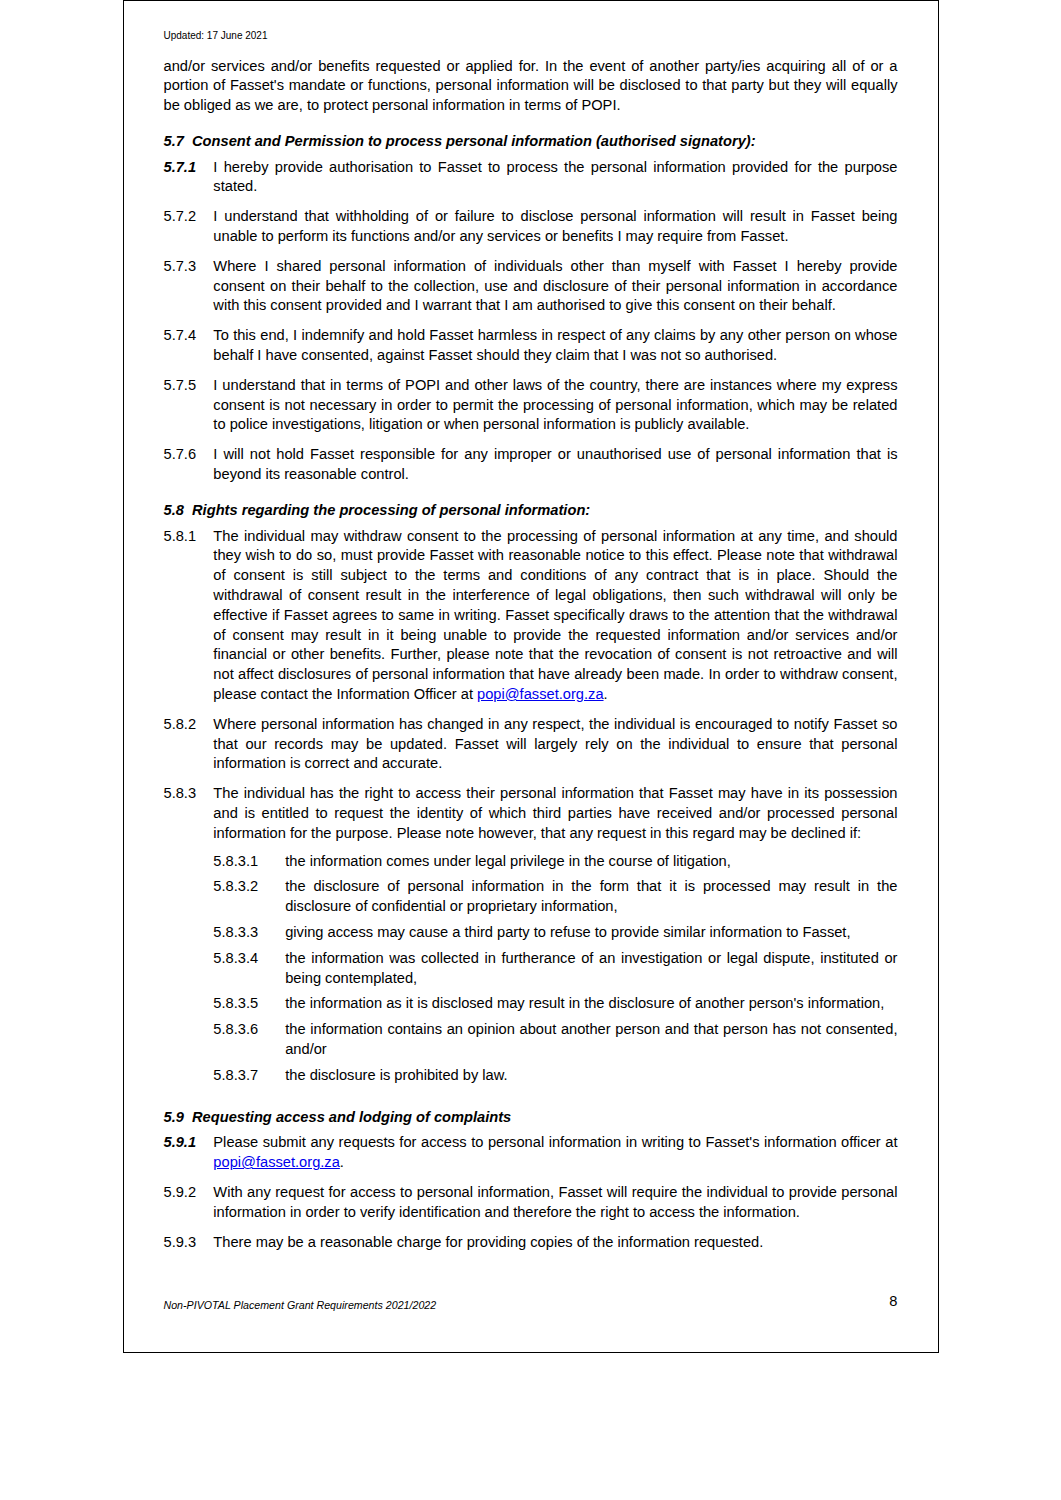Updated: 17 June 2021
and/or services and/or benefits requested or applied for. In the event of another party/ies acquiring all of or a portion of Fasset's mandate or functions, personal information will be disclosed to that party but they will equally be obliged as we are, to protect personal information in terms of POPI.
5.7 Consent and Permission to process personal information (authorised signatory):
5.7.1 I hereby provide authorisation to Fasset to process the personal information provided for the purpose stated.
5.7.2 I understand that withholding of or failure to disclose personal information will result in Fasset being unable to perform its functions and/or any services or benefits I may require from Fasset.
5.7.3 Where I shared personal information of individuals other than myself with Fasset I hereby provide consent on their behalf to the collection, use and disclosure of their personal information in accordance with this consent provided and I warrant that I am authorised to give this consent on their behalf.
5.7.4 To this end, I indemnify and hold Fasset harmless in respect of any claims by any other person on whose behalf I have consented, against Fasset should they claim that I was not so authorised.
5.7.5 I understand that in terms of POPI and other laws of the country, there are instances where my express consent is not necessary in order to permit the processing of personal information, which may be related to police investigations, litigation or when personal information is publicly available.
5.7.6 I will not hold Fasset responsible for any improper or unauthorised use of personal information that is beyond its reasonable control.
5.8 Rights regarding the processing of personal information:
5.8.1 The individual may withdraw consent to the processing of personal information at any time, and should they wish to do so, must provide Fasset with reasonable notice to this effect. Please note that withdrawal of consent is still subject to the terms and conditions of any contract that is in place. Should the withdrawal of consent result in the interference of legal obligations, then such withdrawal will only be effective if Fasset agrees to same in writing. Fasset specifically draws to the attention that the withdrawal of consent may result in it being unable to provide the requested information and/or services and/or financial or other benefits. Further, please note that the revocation of consent is not retroactive and will not affect disclosures of personal information that have already been made. In order to withdraw consent, please contact the Information Officer at popi@fasset.org.za.
5.8.2 Where personal information has changed in any respect, the individual is encouraged to notify Fasset so that our records may be updated. Fasset will largely rely on the individual to ensure that personal information is correct and accurate.
5.8.3 The individual has the right to access their personal information that Fasset may have in its possession and is entitled to request the identity of which third parties have received and/or processed personal information for the purpose. Please note however, that any request in this regard may be declined if:
5.8.3.1 the information comes under legal privilege in the course of litigation,
5.8.3.2 the disclosure of personal information in the form that it is processed may result in the disclosure of confidential or proprietary information,
5.8.3.3 giving access may cause a third party to refuse to provide similar information to Fasset,
5.8.3.4 the information was collected in furtherance of an investigation or legal dispute, instituted or being contemplated,
5.8.3.5 the information as it is disclosed may result in the disclosure of another person's information,
5.8.3.6 the information contains an opinion about another person and that person has not consented, and/or
5.8.3.7 the disclosure is prohibited by law.
5.9 Requesting access and lodging of complaints
5.9.1 Please submit any requests for access to personal information in writing to Fasset's information officer at popi@fasset.org.za.
5.9.2 With any request for access to personal information, Fasset will require the individual to provide personal information in order to verify identification and therefore the right to access the information.
5.9.3 There may be a reasonable charge for providing copies of the information requested.
Non-PIVOTAL Placement Grant Requirements 2021/2022
8